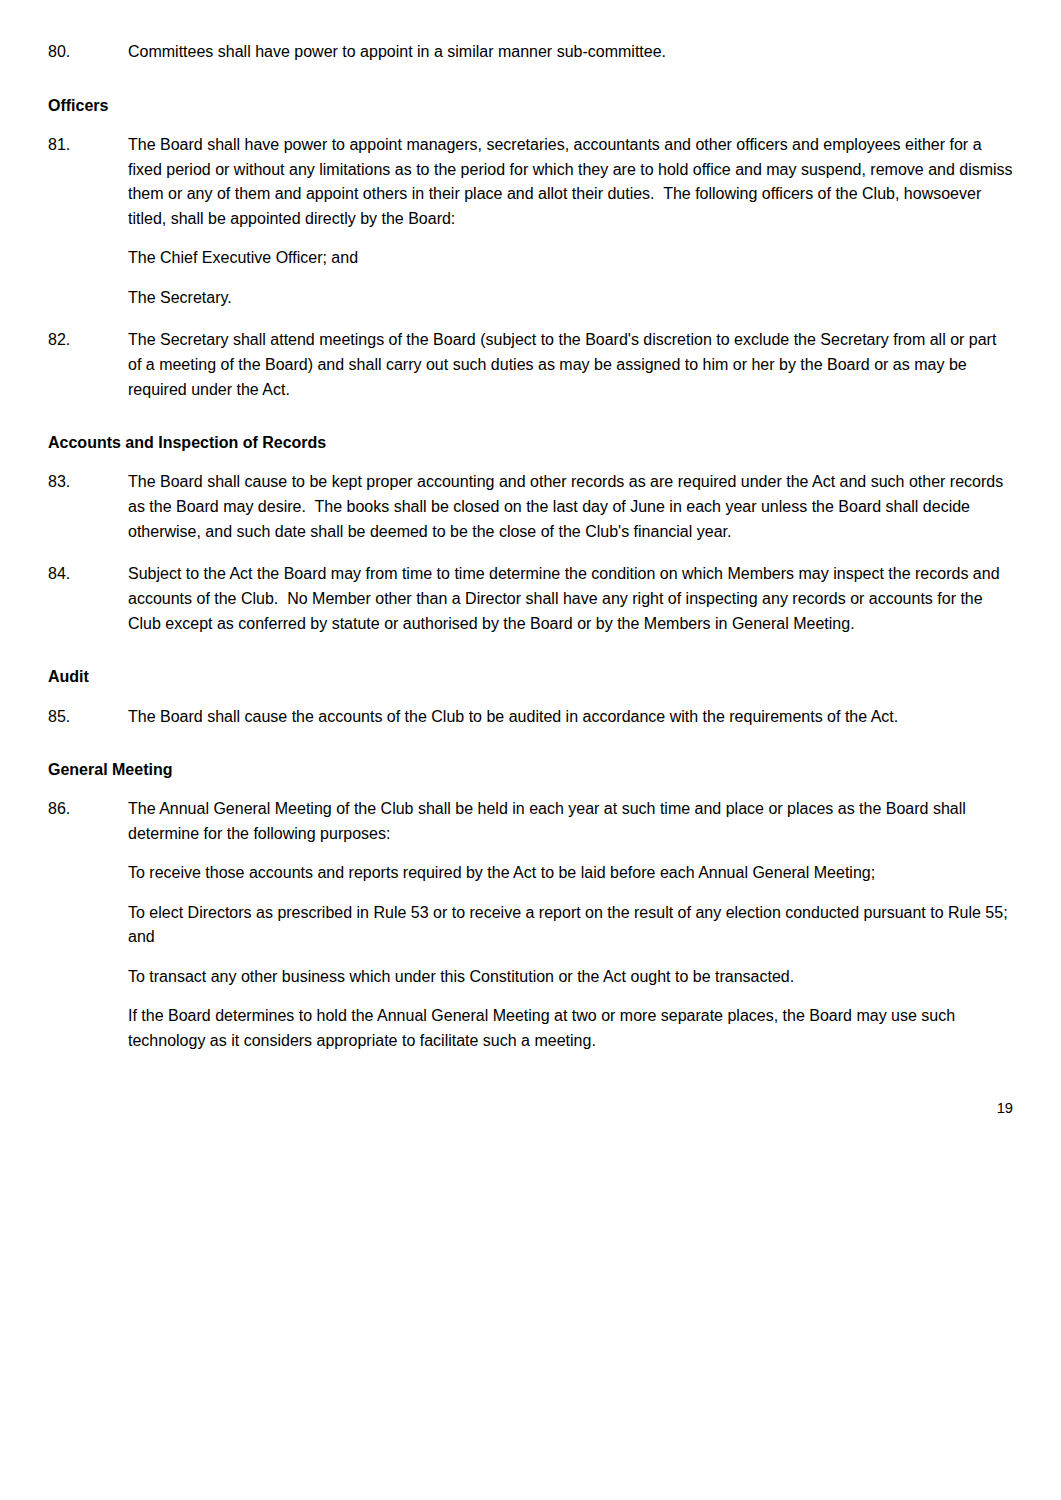80.
Committees shall have power to appoint in a similar manner sub-committee.
Officers
81.
The Board shall have power to appoint managers, secretaries, accountants and other officers and employees either for a fixed period or without any limitations as to the period for which they are to hold office and may suspend, remove and dismiss them or any of them and appoint others in their place and allot their duties. The following officers of the Club, howsoever titled, shall be appointed directly by the Board:
The Chief Executive Officer; and
The Secretary.
82.
The Secretary shall attend meetings of the Board (subject to the Board's discretion to exclude the Secretary from all or part of a meeting of the Board) and shall carry out such duties as may be assigned to him or her by the Board or as may be required under the Act.
Accounts and Inspection of Records
83.
The Board shall cause to be kept proper accounting and other records as are required under the Act and such other records as the Board may desire. The books shall be closed on the last day of June in each year unless the Board shall decide otherwise, and such date shall be deemed to be the close of the Club's financial year.
84.
Subject to the Act the Board may from time to time determine the condition on which Members may inspect the records and accounts of the Club. No Member other than a Director shall have any right of inspecting any records or accounts for the Club except as conferred by statute or authorised by the Board or by the Members in General Meeting.
Audit
85.
The Board shall cause the accounts of the Club to be audited in accordance with the requirements of the Act.
General Meeting
86.
The Annual General Meeting of the Club shall be held in each year at such time and place or places as the Board shall determine for the following purposes:
To receive those accounts and reports required by the Act to be laid before each Annual General Meeting;
To elect Directors as prescribed in Rule 53 or to receive a report on the result of any election conducted pursuant to Rule 55; and
To transact any other business which under this Constitution or the Act ought to be transacted.
If the Board determines to hold the Annual General Meeting at two or more separate places, the Board may use such technology as it considers appropriate to facilitate such a meeting.
19